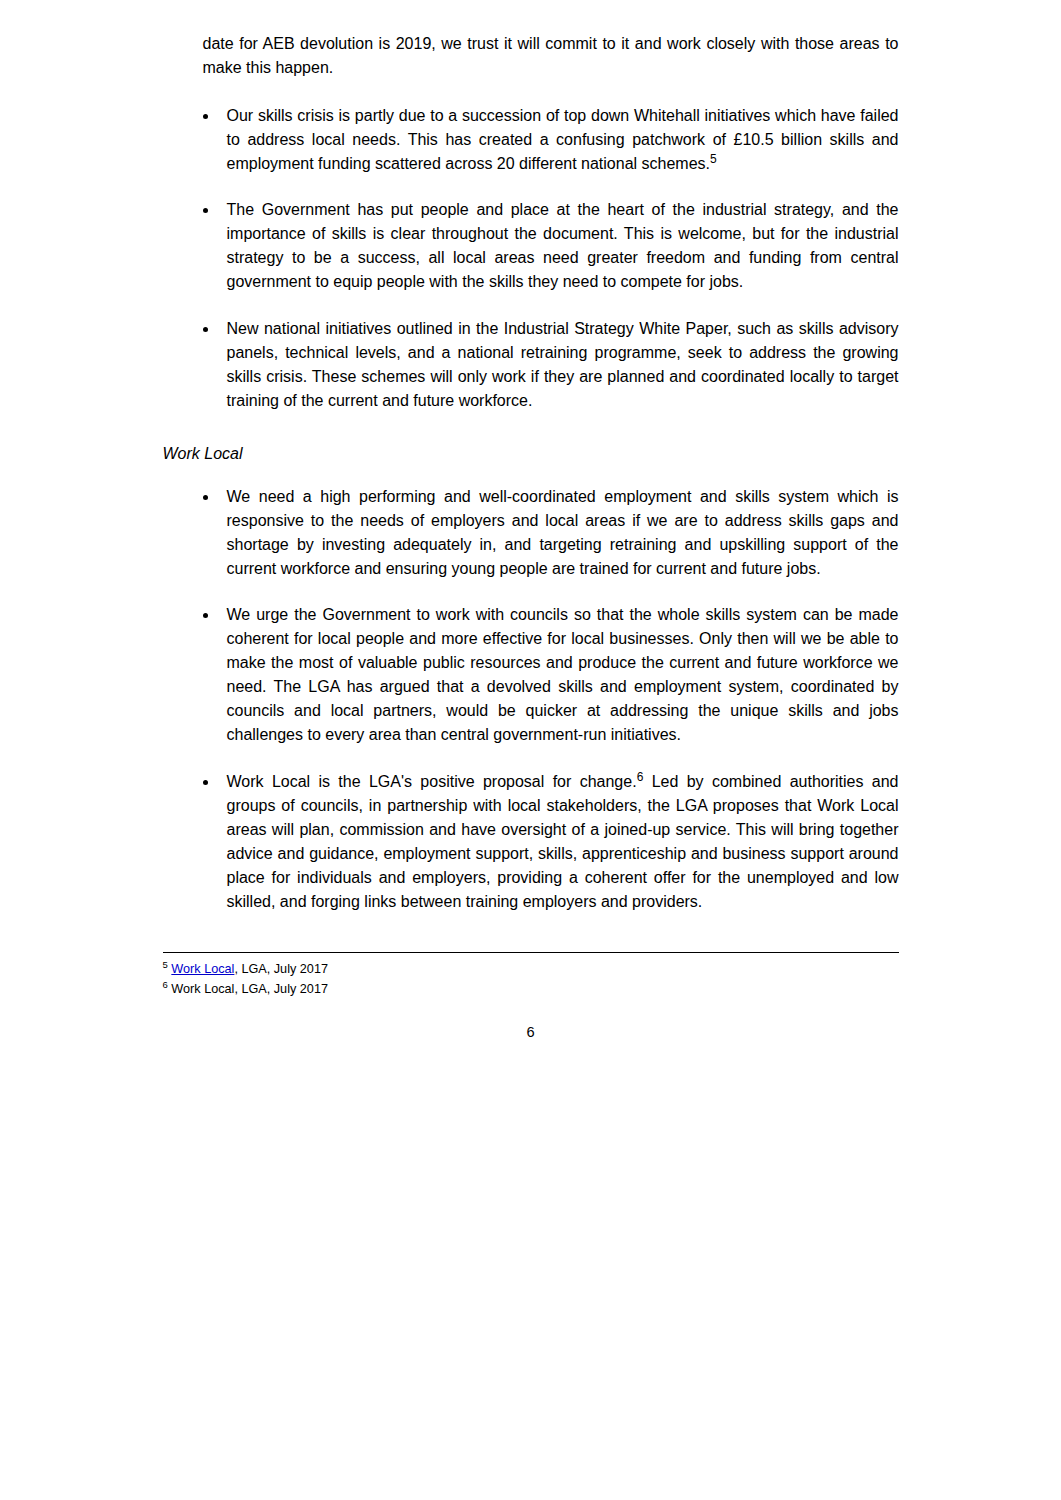date for AEB devolution is 2019, we trust it will commit to it and work closely with those areas to make this happen.
Our skills crisis is partly due to a succession of top down Whitehall initiatives which have failed to address local needs. This has created a confusing patchwork of £10.5 billion skills and employment funding scattered across 20 different national schemes.5
The Government has put people and place at the heart of the industrial strategy, and the importance of skills is clear throughout the document. This is welcome, but for the industrial strategy to be a success, all local areas need greater freedom and funding from central government to equip people with the skills they need to compete for jobs.
New national initiatives outlined in the Industrial Strategy White Paper, such as skills advisory panels, technical levels, and a national retraining programme, seek to address the growing skills crisis. These schemes will only work if they are planned and coordinated locally to target training of the current and future workforce.
Work Local
We need a high performing and well-coordinated employment and skills system which is responsive to the needs of employers and local areas if we are to address skills gaps and shortage by investing adequately in, and targeting retraining and upskilling support of the current workforce and ensuring young people are trained for current and future jobs.
We urge the Government to work with councils so that the whole skills system can be made coherent for local people and more effective for local businesses. Only then will we be able to make the most of valuable public resources and produce the current and future workforce we need. The LGA has argued that a devolved skills and employment system, coordinated by councils and local partners, would be quicker at addressing the unique skills and jobs challenges to every area than central government-run initiatives.
Work Local is the LGA's positive proposal for change.6 Led by combined authorities and groups of councils, in partnership with local stakeholders, the LGA proposes that Work Local areas will plan, commission and have oversight of a joined-up service. This will bring together advice and guidance, employment support, skills, apprenticeship and business support around place for individuals and employers, providing a coherent offer for the unemployed and low skilled, and forging links between training employers and providers.
5 Work Local, LGA, July 2017
6 Work Local, LGA, July 2017
6